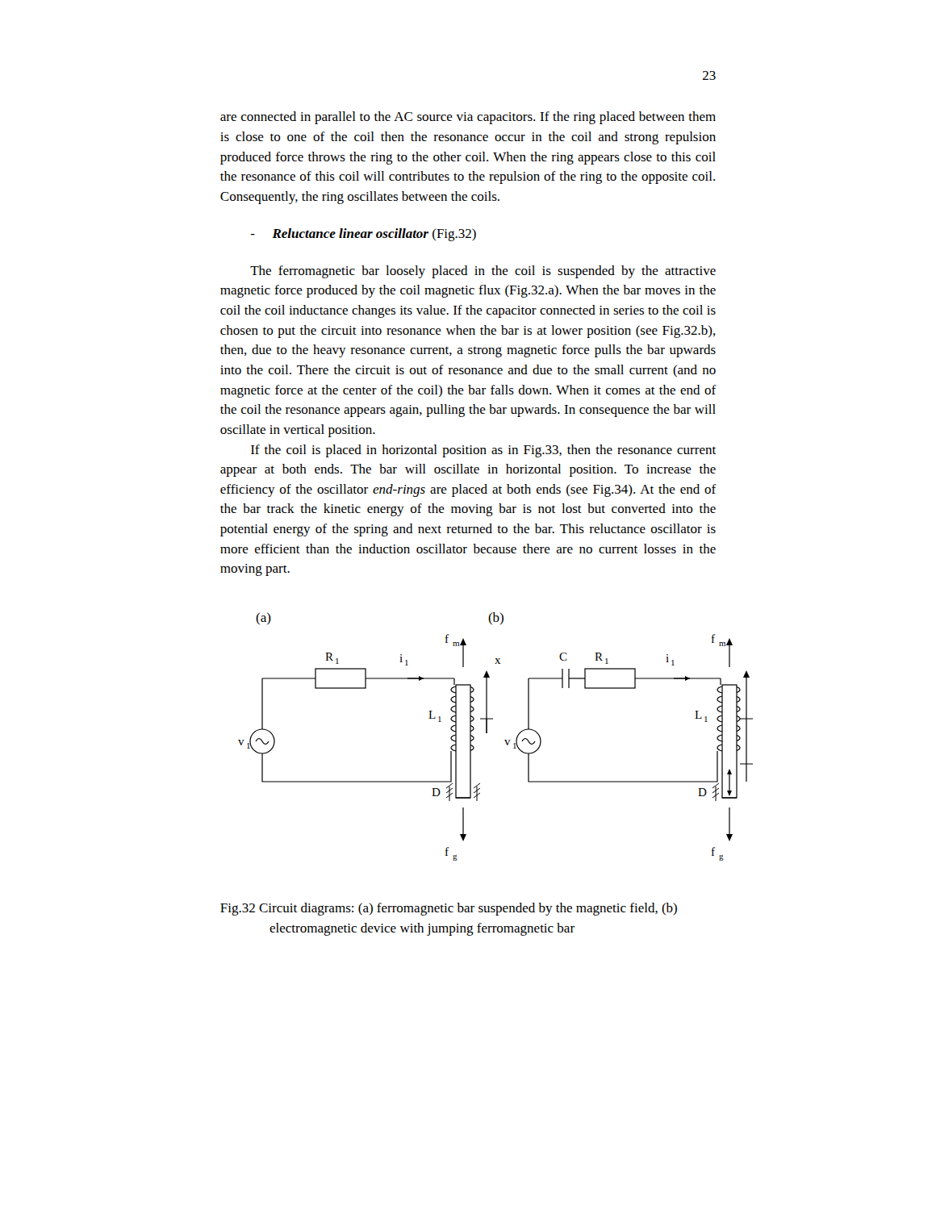23
are connected in parallel to the AC source via capacitors. If the ring placed between them is close to one of the coil then the resonance occur in the coil and strong repulsion produced force throws the ring to the other coil. When the ring appears close to this coil the resonance of this coil will contributes to the repulsion of the ring to the opposite coil. Consequently, the ring oscillates between the coils.
-Reluctance linear oscillator (Fig.32)
The ferromagnetic bar loosely placed in the coil is suspended by the attractive magnetic force produced by the coil magnetic flux (Fig.32.a). When the bar moves in the coil the coil inductance changes its value. If the capacitor connected in series to the coil is chosen to put the circuit into resonance when the bar is at lower position (see Fig.32.b), then, due to the heavy resonance current, a strong magnetic force pulls the bar upwards into the coil. There the circuit is out of resonance and due to the small current (and no magnetic force at the center of the coil) the bar falls down. When it comes at the end of the coil the resonance appears again, pulling the bar upwards. In consequence the bar will oscillate in vertical position.
If the coil is placed in horizontal position as in Fig.33, then the resonance current appear at both ends. The bar will oscillate in horizontal position. To increase the efficiency of the oscillator end-rings are placed at both ends (see Fig.34). At the end of the bar track the kinetic energy of the moving bar is not lost but converted into the potential energy of the spring and next returned to the bar. This reluctance oscillator is more efficient than the induction oscillator because there are no current losses in the moving part.
(a) (b)
v1 R1 i1 x L1 D fm fg v1 C R1 i1 x L1 D fm fg 0 x2
Fig.32 Circuit diagrams: (a) ferromagnetic bar suspended by the magnetic field, (b) electromagnetic device with jumping ferromagnetic bar